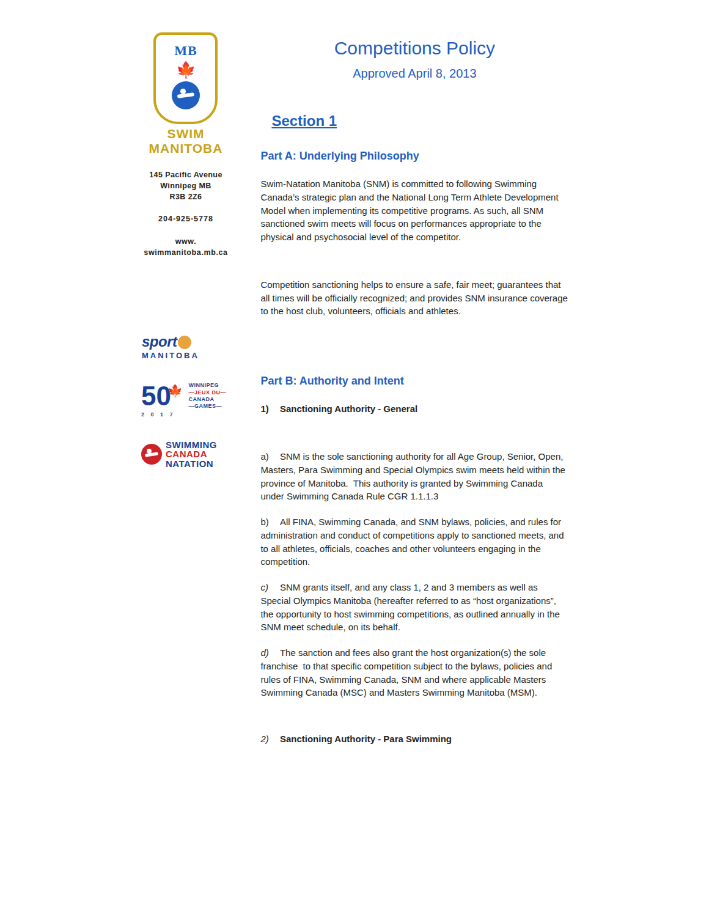MB
🍁
SWIM
MANITOBA
145 Pacific Avenue
Winnipeg MB
R3B 2Z6
204-925-5778
www.
swimmanitoba.mb.ca
sport MANITOBA
50🍁 WINNIPEG
—JEUX DU—
CANADA
—GAMES—
2 0 1 7
SWIMMING
CANADA
NATATION
Competitions Policy
Approved April 8, 2013
Section 1
Part A: Underlying Philosophy
Swim-Natation Manitoba (SNM) is committed to following Swimming Canada’s strategic plan and the National Long Term Athlete Development Model when implementing its competitive programs. As such, all SNM sanctioned swim meets will focus on performances appropriate to the physical and psychosocial level of the competitor.
Competition sanctioning helps to ensure a safe, fair meet; guarantees that all times will be officially recognized; and provides SNM insurance coverage to the host club, volunteers, officials and athletes.
Part B: Authority and Intent
1) Sanctioning Authority - General
a) SNM is the sole sanctioning authority for all Age Group, Senior, Open, Masters, Para Swimming and Special Olympics swim meets held within the province of Manitoba. This authority is granted by Swimming Canada under Swimming Canada Rule CGR 1.1.1.3
b) All FINA, Swimming Canada, and SNM bylaws, policies, and rules for administration and conduct of competitions apply to sanctioned meets, and to all athletes, officials, coaches and other volunteers engaging in the competition.
c) SNM grants itself, and any class 1, 2 and 3 members as well as Special Olympics Manitoba (hereafter referred to as “host organizations”, the opportunity to host swimming competitions, as outlined annually in the SNM meet schedule, on its behalf.
d) The sanction and fees also grant the host organization(s) the sole franchise to that specific competition subject to the bylaws, policies and rules of FINA, Swimming Canada, SNM and where applicable Masters Swimming Canada (MSC) and Masters Swimming Manitoba (MSM).
2) Sanctioning Authority - Para Swimming